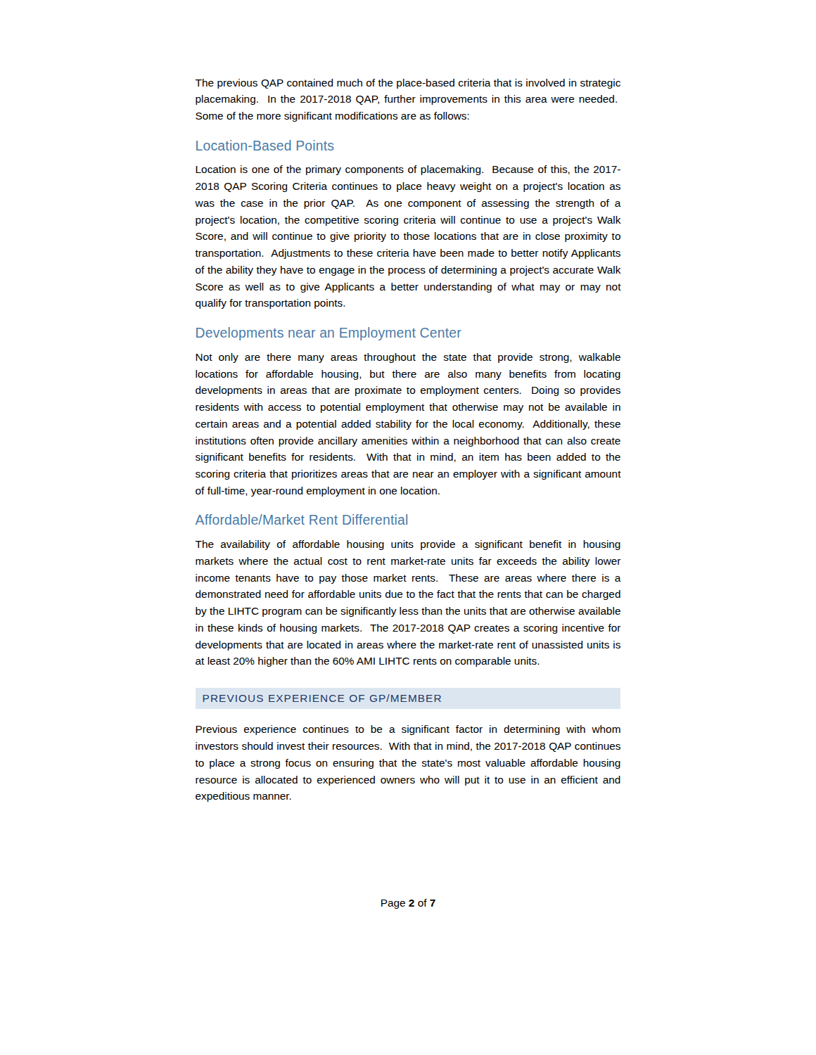The previous QAP contained much of the place-based criteria that is involved in strategic placemaking. In the 2017-2018 QAP, further improvements in this area were needed. Some of the more significant modifications are as follows:
Location-Based Points
Location is one of the primary components of placemaking. Because of this, the 2017-2018 QAP Scoring Criteria continues to place heavy weight on a project's location as was the case in the prior QAP. As one component of assessing the strength of a project's location, the competitive scoring criteria will continue to use a project's Walk Score, and will continue to give priority to those locations that are in close proximity to transportation. Adjustments to these criteria have been made to better notify Applicants of the ability they have to engage in the process of determining a project's accurate Walk Score as well as to give Applicants a better understanding of what may or may not qualify for transportation points.
Developments near an Employment Center
Not only are there many areas throughout the state that provide strong, walkable locations for affordable housing, but there are also many benefits from locating developments in areas that are proximate to employment centers. Doing so provides residents with access to potential employment that otherwise may not be available in certain areas and a potential added stability for the local economy. Additionally, these institutions often provide ancillary amenities within a neighborhood that can also create significant benefits for residents. With that in mind, an item has been added to the scoring criteria that prioritizes areas that are near an employer with a significant amount of full-time, year-round employment in one location.
Affordable/Market Rent Differential
The availability of affordable housing units provide a significant benefit in housing markets where the actual cost to rent market-rate units far exceeds the ability lower income tenants have to pay those market rents. These are areas where there is a demonstrated need for affordable units due to the fact that the rents that can be charged by the LIHTC program can be significantly less than the units that are otherwise available in these kinds of housing markets. The 2017-2018 QAP creates a scoring incentive for developments that are located in areas where the market-rate rent of unassisted units is at least 20% higher than the 60% AMI LIHTC rents on comparable units.
PREVIOUS EXPERIENCE OF GP/MEMBER
Previous experience continues to be a significant factor in determining with whom investors should invest their resources. With that in mind, the 2017-2018 QAP continues to place a strong focus on ensuring that the state's most valuable affordable housing resource is allocated to experienced owners who will put it to use in an efficient and expeditious manner.
Page 2 of 7